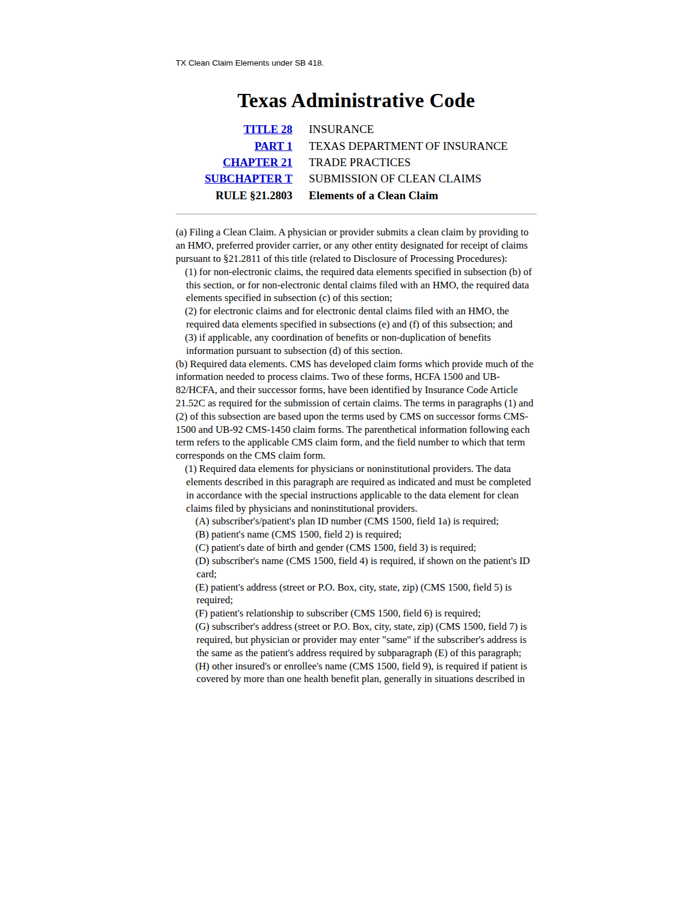TX Clean Claim Elements under SB 418.
Texas Administrative Code
| TITLE 28 | INSURANCE |
| PART 1 | TEXAS DEPARTMENT OF INSURANCE |
| CHAPTER 21 | TRADE PRACTICES |
| SUBCHAPTER T | SUBMISSION OF CLEAN CLAIMS |
| RULE §21.2803 | Elements of a Clean Claim |
(a) Filing a Clean Claim. A physician or provider submits a clean claim by providing to an HMO, preferred provider carrier, or any other entity designated for receipt of claims pursuant to §21.2811 of this title (related to Disclosure of Processing Procedures):
(1) for non-electronic claims, the required data elements specified in subsection (b) of this section, or for non-electronic dental claims filed with an HMO, the required data elements specified in subsection (c) of this section;
(2) for electronic claims and for electronic dental claims filed with an HMO, the required data elements specified in subsections (e) and (f) of this subsection; and
(3) if applicable, any coordination of benefits or non-duplication of benefits information pursuant to subsection (d) of this section.
(b) Required data elements. CMS has developed claim forms which provide much of the information needed to process claims. Two of these forms, HCFA 1500 and UB-82/HCFA, and their successor forms, have been identified by Insurance Code Article 21.52C as required for the submission of certain claims. The terms in paragraphs (1) and (2) of this subsection are based upon the terms used by CMS on successor forms CMS-1500 and UB-92 CMS-1450 claim forms. The parenthetical information following each term refers to the applicable CMS claim form, and the field number to which that term corresponds on the CMS claim form.
(1) Required data elements for physicians or noninstitutional providers. The data elements described in this paragraph are required as indicated and must be completed in accordance with the special instructions applicable to the data element for clean claims filed by physicians and noninstitutional providers.
(A) subscriber's/patient's plan ID number (CMS 1500, field 1a) is required;
(B) patient's name (CMS 1500, field 2) is required;
(C) patient's date of birth and gender (CMS 1500, field 3) is required;
(D) subscriber's name (CMS 1500, field 4) is required, if shown on the patient's ID card;
(E) patient's address (street or P.O. Box, city, state, zip) (CMS 1500, field 5) is required;
(F) patient's relationship to subscriber (CMS 1500, field 6) is required;
(G) subscriber's address (street or P.O. Box, city, state, zip) (CMS 1500, field 7) is required, but physician or provider may enter "same" if the subscriber's address is the same as the patient's address required by subparagraph (E) of this paragraph;
(H) other insured's or enrollee's name (CMS 1500, field 9), is required if patient is covered by more than one health benefit plan, generally in situations described in